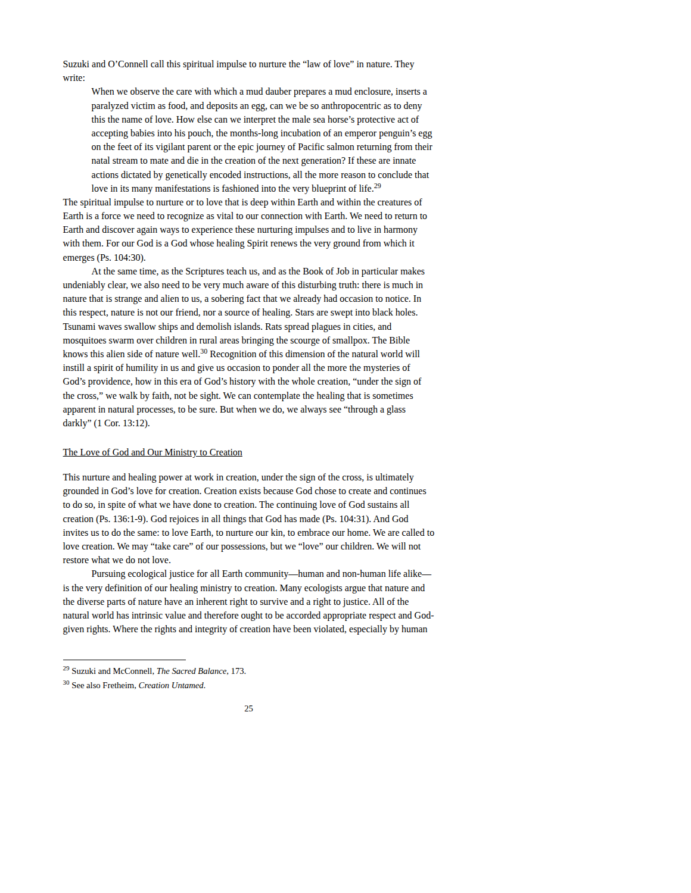Suzuki and O’Connell call this spiritual impulse to nurture the “law of love” in nature. They write:
When we observe the care with which a mud dauber prepares a mud enclosure, inserts a paralyzed victim as food, and deposits an egg, can we be so anthropocentric as to deny this the name of love. How else can we interpret the male sea horse’s protective act of accepting babies into his pouch, the months-long incubation of an emperor penguin’s egg on the feet of its vigilant parent or the epic journey of Pacific salmon returning from their natal stream to mate and die in the creation of the next generation? If these are innate actions dictated by genetically encoded instructions, all the more reason to conclude that love in its many manifestations is fashioned into the very blueprint of life.29
The spiritual impulse to nurture or to love that is deep within Earth and within the creatures of Earth is a force we need to recognize as vital to our connection with Earth. We need to return to Earth and discover again ways to experience these nurturing impulses and to live in harmony with them. For our God is a God whose healing Spirit renews the very ground from which it emerges (Ps. 104:30).
At the same time, as the Scriptures teach us, and as the Book of Job in particular makes undeniably clear, we also need to be very much aware of this disturbing truth: there is much in nature that is strange and alien to us, a sobering fact that we already had occasion to notice. In this respect, nature is not our friend, nor a source of healing. Stars are swept into black holes. Tsunami waves swallow ships and demolish islands. Rats spread plagues in cities, and mosquitoes swarm over children in rural areas bringing the scourge of smallpox. The Bible knows this alien side of nature well.30 Recognition of this dimension of the natural world will instill a spirit of humility in us and give us occasion to ponder all the more the mysteries of God’s providence, how in this era of God’s history with the whole creation, “under the sign of the cross,” we walk by faith, not be sight. We can contemplate the healing that is sometimes apparent in natural processes, to be sure. But when we do, we always see “through a glass darkly” (1 Cor. 13:12).
The Love of God and Our Ministry to Creation
This nurture and healing power at work in creation, under the sign of the cross, is ultimately grounded in God’s love for creation. Creation exists because God chose to create and continues to do so, in spite of what we have done to creation. The continuing love of God sustains all creation (Ps. 136:1-9). God rejoices in all things that God has made (Ps. 104:31). And God invites us to do the same: to love Earth, to nurture our kin, to embrace our home. We are called to love creation. We may “take care” of our possessions, but we “love” our children. We will not restore what we do not love.
Pursuing ecological justice for all Earth community—human and non-human life alike—is the very definition of our healing ministry to creation. Many ecologists argue that nature and the diverse parts of nature have an inherent right to survive and a right to justice. All of the natural world has intrinsic value and therefore ought to be accorded appropriate respect and God-given rights. Where the rights and integrity of creation have been violated, especially by human
29 Suzuki and McConnell, The Sacred Balance, 173.
30 See also Fretheim, Creation Untamed.
25